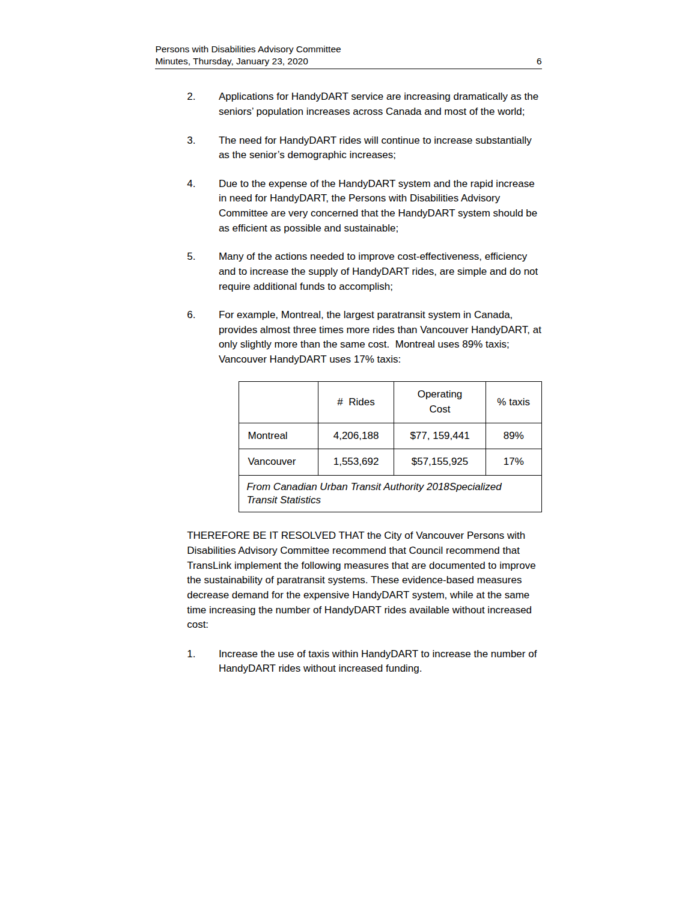Persons with Disabilities Advisory Committee
Minutes, Thursday, January 23, 2020
6
2. Applications for HandyDART service are increasing dramatically as the seniors’ population increases across Canada and most of the world;
3. The need for HandyDART rides will continue to increase substantially as the senior’s demographic increases;
4. Due to the expense of the HandyDART system and the rapid increase in need for HandyDART, the Persons with Disabilities Advisory Committee are very concerned that the HandyDART system should be as efficient as possible and sustainable;
5. Many of the actions needed to improve cost-effectiveness, efficiency and to increase the supply of HandyDART rides, are simple and do not require additional funds to accomplish;
6. For example, Montreal, the largest paratransit system in Canada, provides almost three times more rides than Vancouver HandyDART, at only slightly more than the same cost. Montreal uses 89% taxis; Vancouver HandyDART uses 17% taxis:
| | # Rides | Operating Cost | % taxis |
| --- | --- | --- | --- |
| Montreal | 4,206,188 | $77, 159,441 | 89% |
| Vancouver | 1,553,692 | $57,155,925 | 17% |
| From Canadian Urban Transit Authority 2018Specialized Transit Statistics |
THEREFORE BE IT RESOLVED THAT the City of Vancouver Persons with Disabilities Advisory Committee recommend that Council recommend that TransLink implement the following measures that are documented to improve the sustainability of paratransit systems. These evidence-based measures decrease demand for the expensive HandyDART system, while at the same time increasing the number of HandyDART rides available without increased cost:
1. Increase the use of taxis within HandyDART to increase the number of HandyDART rides without increased funding.